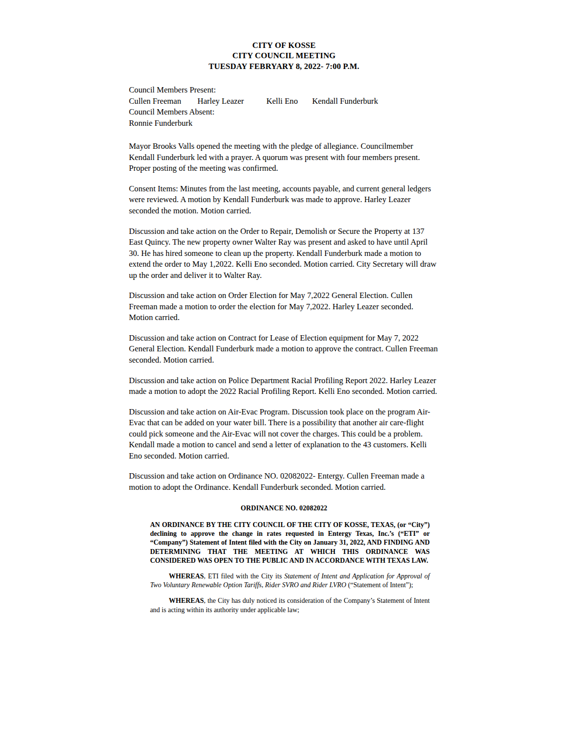CITY OF KOSSE
CITY COUNCIL MEETING
TUESDAY FEBRYARY 8, 2022- 7:00 P.M.
Council Members Present:
Cullen Freeman Harley Leazer Kelli Eno Kendall Funderburk
Council Members Absent:
Ronnie Funderburk
Mayor Brooks Valls opened the meeting with the pledge of allegiance. Councilmember Kendall Funderburk led with a prayer. A quorum was present with four members present. Proper posting of the meeting was confirmed.
Consent Items: Minutes from the last meeting, accounts payable, and current general ledgers were reviewed. A motion by Kendall Funderburk was made to approve. Harley Leazer seconded the motion. Motion carried.
Discussion and take action on the Order to Repair, Demolish or Secure the Property at 137 East Quincy. The new property owner Walter Ray was present and asked to have until April 30. He has hired someone to clean up the property. Kendall Funderburk made a motion to extend the order to May 1,2022. Kelli Eno seconded. Motion carried. City Secretary will draw up the order and deliver it to Walter Ray.
Discussion and take action on Order Election for May 7,2022 General Election. Cullen Freeman made a motion to order the election for May 7,2022. Harley Leazer seconded. Motion carried.
Discussion and take action on Contract for Lease of Election equipment for May 7, 2022 General Election. Kendall Funderburk made a motion to approve the contract. Cullen Freeman seconded. Motion carried.
Discussion and take action on Police Department Racial Profiling Report 2022. Harley Leazer made a motion to adopt the 2022 Racial Profiling Report. Kelli Eno seconded. Motion carried.
Discussion and take action on Air-Evac Program. Discussion took place on the program Air-Evac that can be added on your water bill. There is a possibility that another air care-flight could pick someone and the Air-Evac will not cover the charges. This could be a problem. Kendall made a motion to cancel and send a letter of explanation to the 43 customers. Kelli Eno seconded. Motion carried.
Discussion and take action on Ordinance NO. 02082022- Entergy. Cullen Freeman made a motion to adopt the Ordinance. Kendall Funderburk seconded. Motion carried.
ORDINANCE NO. 02082022
AN ORDINANCE BY THE CITY COUNCIL OF THE CITY OF KOSSE, TEXAS, (or “City”) declining to approve the change in rates requested in Entergy Texas, Inc.’s (“ETI” or “Company”) Statement of Intent filed with the City on January 31, 2022, AND FINDING AND DETERMINING THAT THE MEETING AT WHICH THIS ORDINANCE WAS CONSIDERED WAS OPEN TO THE PUBLIC AND IN ACCORDANCE WITH TEXAS LAW.
WHEREAS, ETI filed with the City its Statement of Intent and Application for Approval of Two Voluntary Renewable Option Tariffs, Rider SVRO and Rider LVRO (“Statement of Intent”);
WHEREAS, the City has duly noticed its consideration of the Company’s Statement of Intent and is acting within its authority under applicable law;